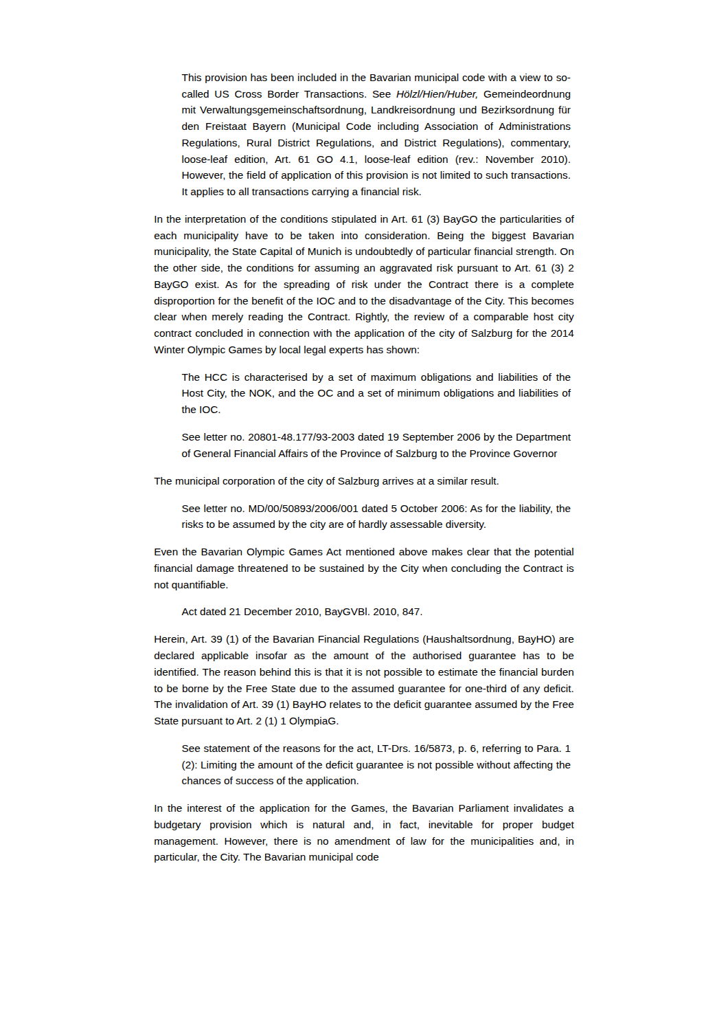This provision has been included in the Bavarian municipal code with a view to so-called US Cross Border Transactions. See Hölzl/Hien/Huber, Gemeindeordnung mit Verwaltungsgemeinschaftsordnung, Landkreisordnung und Bezirksordnung für den Freistaat Bayern (Municipal Code including Association of Administrations Regulations, Rural District Regulations, and District Regulations), commentary, loose-leaf edition, Art. 61 GO 4.1, loose-leaf edition (rev.: November 2010). However, the field of application of this provision is not limited to such transactions. It applies to all transactions carrying a financial risk.
In the interpretation of the conditions stipulated in Art. 61 (3) BayGO the particularities of each municipality have to be taken into consideration. Being the biggest Bavarian municipality, the State Capital of Munich is undoubtedly of particular financial strength. On the other side, the conditions for assuming an aggravated risk pursuant to Art. 61 (3) 2 BayGO exist. As for the spreading of risk under the Contract there is a complete disproportion for the benefit of the IOC and to the disadvantage of the City. This becomes clear when merely reading the Contract. Rightly, the review of a comparable host city contract concluded in connection with the application of the city of Salzburg for the 2014 Winter Olympic Games by local legal experts has shown:
The HCC is characterised by a set of maximum obligations and liabilities of the Host City, the NOK, and the OC and a set of minimum obligations and liabilities of the IOC.
See letter no. 20801-48.177/93-2003 dated 19 September 2006 by the Department of General Financial Affairs of the Province of Salzburg to the Province Governor
The municipal corporation of the city of Salzburg arrives at a similar result.
See letter no. MD/00/50893/2006/001 dated 5 October 2006: As for the liability, the risks to be assumed by the city are of hardly assessable diversity.
Even the Bavarian Olympic Games Act mentioned above makes clear that the potential financial damage threatened to be sustained by the City when concluding the Contract is not quantifiable.
Act dated 21 December 2010, BayGVBl. 2010, 847.
Herein, Art. 39 (1) of the Bavarian Financial Regulations (Haushaltsordnung, BayHO) are declared applicable insofar as the amount of the authorised guarantee has to be identified. The reason behind this is that it is not possible to estimate the financial burden to be borne by the Free State due to the assumed guarantee for one-third of any deficit. The invalidation of Art. 39 (1) BayHO relates to the deficit guarantee assumed by the Free State pursuant to Art. 2 (1) 1 OlympiaG.
See statement of the reasons for the act, LT-Drs. 16/5873, p. 6, referring to Para. 1 (2): Limiting the amount of the deficit guarantee is not possible without affecting the chances of success of the application.
In the interest of the application for the Games, the Bavarian Parliament invalidates a budgetary provision which is natural and, in fact, inevitable for proper budget management. However, there is no amendment of law for the municipalities and, in particular, the City. The Bavarian municipal code